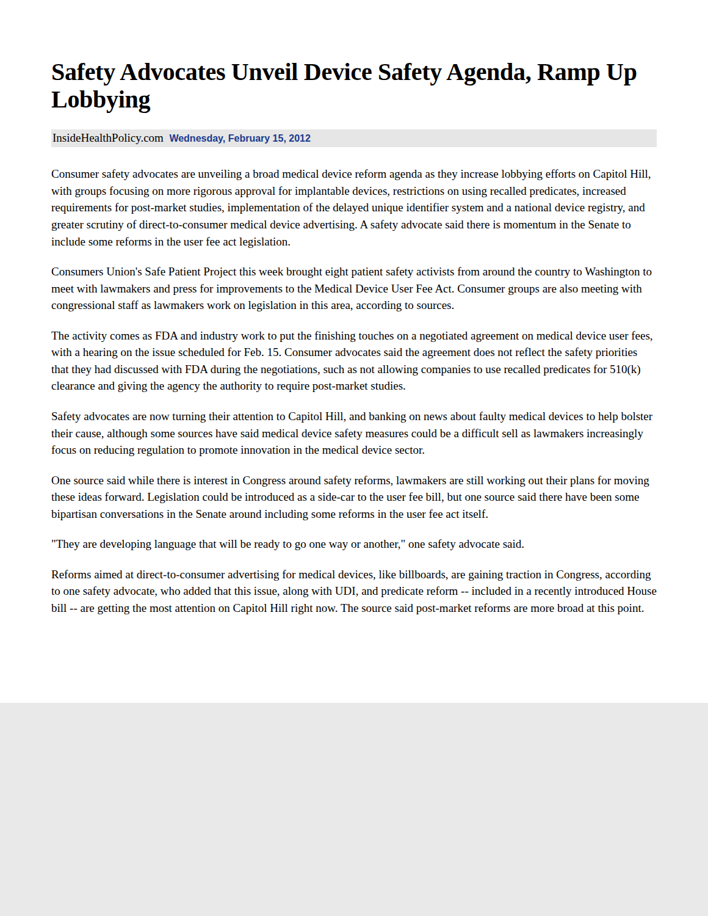Safety Advocates Unveil Device Safety Agenda, Ramp Up Lobbying
InsideHealthPolicy.com Wednesday, February 15, 2012
Consumer safety advocates are unveiling a broad medical device reform agenda as they increase lobbying efforts on Capitol Hill, with groups focusing on more rigorous approval for implantable devices, restrictions on using recalled predicates, increased requirements for post-market studies, implementation of the delayed unique identifier system and a national device registry, and greater scrutiny of direct-to-consumer medical device advertising. A safety advocate said there is momentum in the Senate to include some reforms in the user fee act legislation.
Consumers Union's Safe Patient Project this week brought eight patient safety activists from around the country to Washington to meet with lawmakers and press for improvements to the Medical Device User Fee Act. Consumer groups are also meeting with congressional staff as lawmakers work on legislation in this area, according to sources.
The activity comes as FDA and industry work to put the finishing touches on a negotiated agreement on medical device user fees, with a hearing on the issue scheduled for Feb. 15. Consumer advocates said the agreement does not reflect the safety priorities that they had discussed with FDA during the negotiations, such as not allowing companies to use recalled predicates for 510(k) clearance and giving the agency the authority to require post-market studies.
Safety advocates are now turning their attention to Capitol Hill, and banking on news about faulty medical devices to help bolster their cause, although some sources have said medical device safety measures could be a difficult sell as lawmakers increasingly focus on reducing regulation to promote innovation in the medical device sector.
One source said while there is interest in Congress around safety reforms, lawmakers are still working out their plans for moving these ideas forward. Legislation could be introduced as a side-car to the user fee bill, but one source said there have been some bipartisan conversations in the Senate around including some reforms in the user fee act itself.
"They are developing language that will be ready to go one way or another," one safety advocate said.
Reforms aimed at direct-to-consumer advertising for medical devices, like billboards, are gaining traction in Congress, according to one safety advocate, who added that this issue, along with UDI, and predicate reform -- included in a recently introduced House bill -- are getting the most attention on Capitol Hill right now. The source said post-market reforms are more broad at this point.